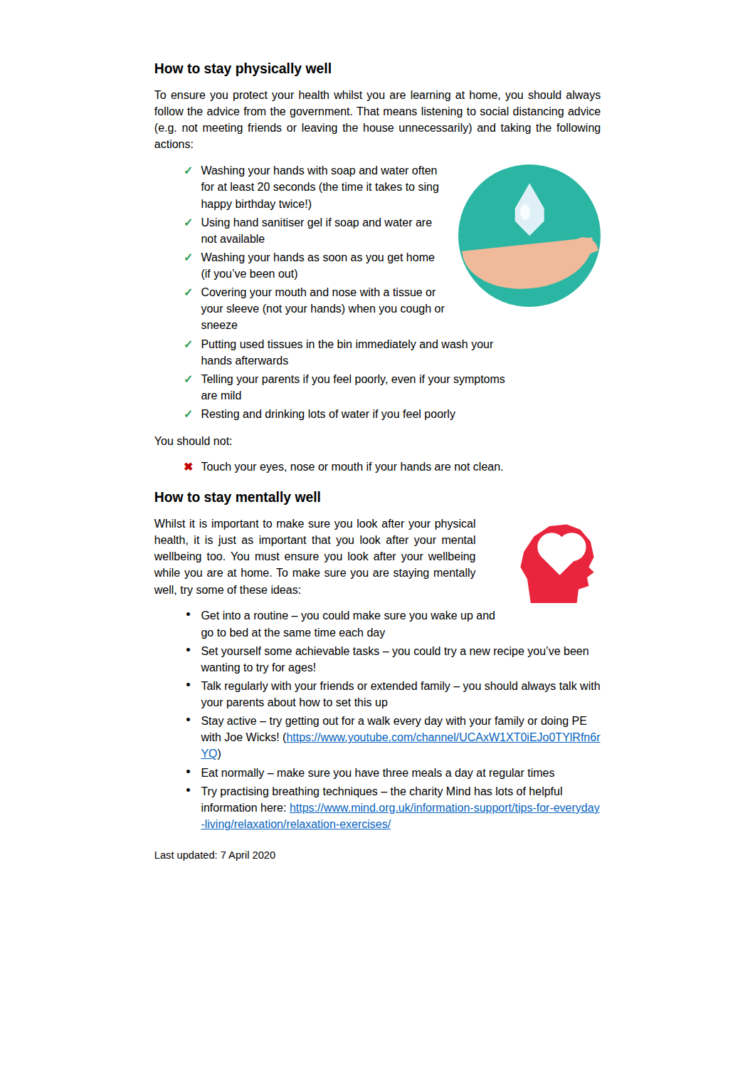How to stay physically well
To ensure you protect your health whilst you are learning at home, you should always follow the advice from the government. That means listening to social distancing advice (e.g. not meeting friends or leaving the house unnecessarily) and taking the following actions:
Washing your hands with soap and water often for at least 20 seconds (the time it takes to sing happy birthday twice!)
Using hand sanitiser gel if soap and water are not available
Washing your hands as soon as you get home (if you’ve been out)
Covering your mouth and nose with a tissue or your sleeve (not your hands) when you cough or sneeze
Putting used tissues in the bin immediately and wash your hands afterwards
Telling your parents if you feel poorly, even if your symptoms are mild
Resting and drinking lots of water if you feel poorly
You should not:
Touch your eyes, nose or mouth if your hands are not clean.
How to stay mentally well
Whilst it is important to make sure you look after your physical health, it is just as important that you look after your mental wellbeing too. You must ensure you look after your wellbeing while you are at home. To make sure you are staying mentally well, try some of these ideas:
Get into a routine – you could make sure you wake up and go to bed at the same time each day
Set yourself some achievable tasks – you could try a new recipe you’ve been wanting to try for ages!
Talk regularly with your friends or extended family – you should always talk with your parents about how to set this up
Stay active – try getting out for a walk every day with your family or doing PE with Joe Wicks! (https://www.youtube.com/channel/UCAxW1XT0iEJo0TYlRfn6rYQ)
Eat normally – make sure you have three meals a day at regular times
Try practising breathing techniques – the charity Mind has lots of helpful information here: https://www.mind.org.uk/information-support/tips-for-everyday-living/relaxation/relaxation-exercises/
Last updated: 7 April 2020